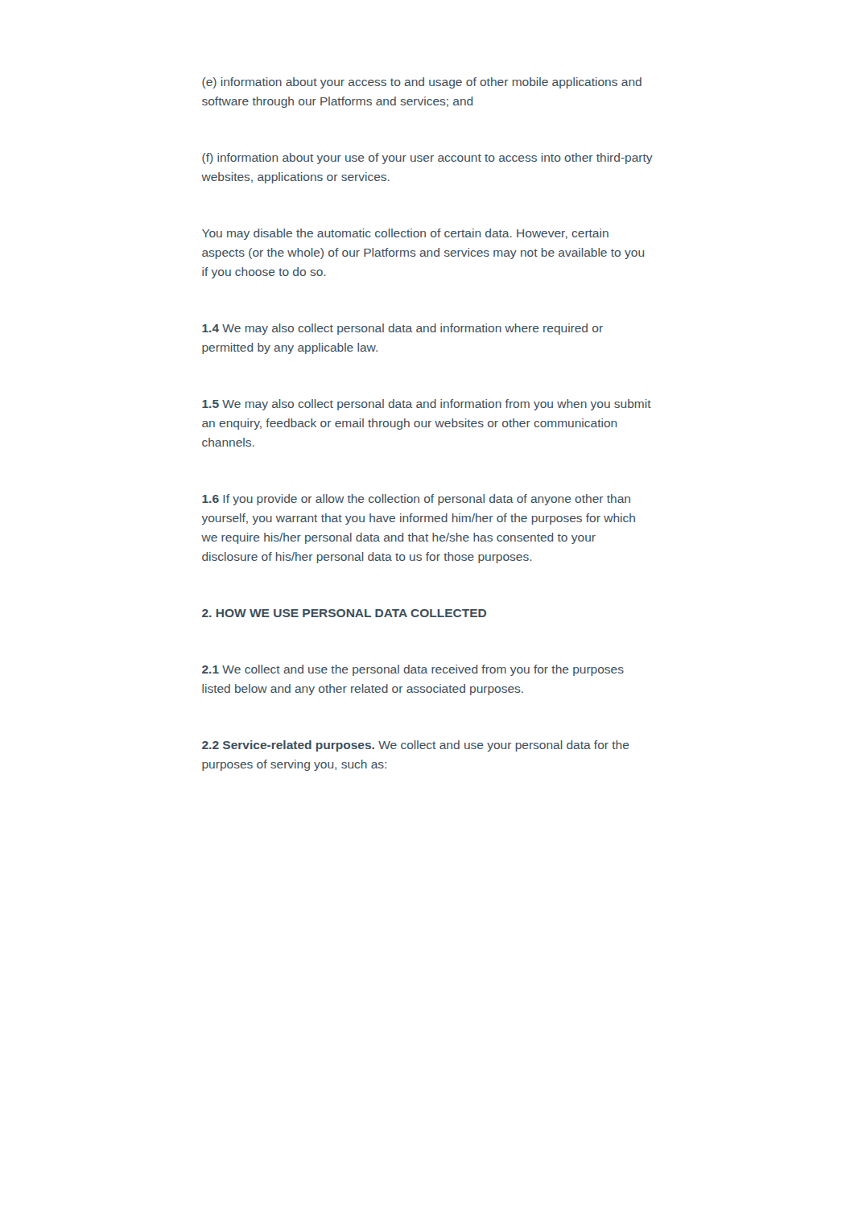(e) information about your access to and usage of other mobile applications and software through our Platforms and services; and
(f) information about your use of your user account to access into other third-party websites, applications or services.
You may disable the automatic collection of certain data. However, certain aspects (or the whole) of our Platforms and services may not be available to you if you choose to do so.
1.4 We may also collect personal data and information where required or permitted by any applicable law.
1.5 We may also collect personal data and information from you when you submit an enquiry, feedback or email through our websites or other communication channels.
1.6 If you provide or allow the collection of personal data of anyone other than yourself, you warrant that you have informed him/her of the purposes for which we require his/her personal data and that he/she has consented to your disclosure of his/her personal data to us for those purposes.
2. HOW WE USE PERSONAL DATA COLLECTED
2.1 We collect and use the personal data received from you for the purposes listed below and any other related or associated purposes.
2.2 Service-related purposes. We collect and use your personal data for the purposes of serving you, such as: